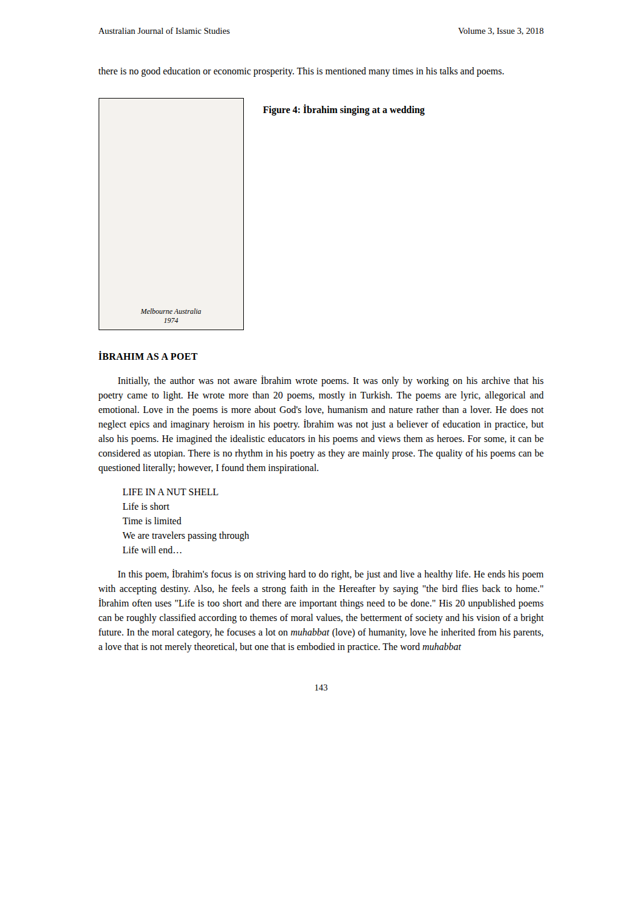Australian Journal of Islamic Studies Volume 3, Issue 3, 2018
there is no good education or economic prosperity. This is mentioned many times in his talks and poems.
Melbourne Australia
1974
Figure 4: İbrahim singing at a wedding
İBRAHIM AS A POET
Initially, the author was not aware İbrahim wrote poems. It was only by working on his archive that his poetry came to light. He wrote more than 20 poems, mostly in Turkish. The poems are lyric, allegorical and emotional. Love in the poems is more about God's love, humanism and nature rather than a lover. He does not neglect epics and imaginary heroism in his poetry. İbrahim was not just a believer of education in practice, but also his poems. He imagined the idealistic educators in his poems and views them as heroes. For some, it can be considered as utopian. There is no rhythm in his poetry as they are mainly prose. The quality of his poems can be questioned literally; however, I found them inspirational.
LIFE IN A NUT SHELL
Life is short
Time is limited
We are travelers passing through
Life will end…
In this poem, İbrahim's focus is on striving hard to do right, be just and live a healthy life. He ends his poem with accepting destiny. Also, he feels a strong faith in the Hereafter by saying "the bird flies back to home." İbrahim often uses "Life is too short and there are important things need to be done." His 20 unpublished poems can be roughly classified according to themes of moral values, the betterment of society and his vision of a bright future. In the moral category, he focuses a lot on muhabbat (love) of humanity, love he inherited from his parents, a love that is not merely theoretical, but one that is embodied in practice. The word muhabbat
143